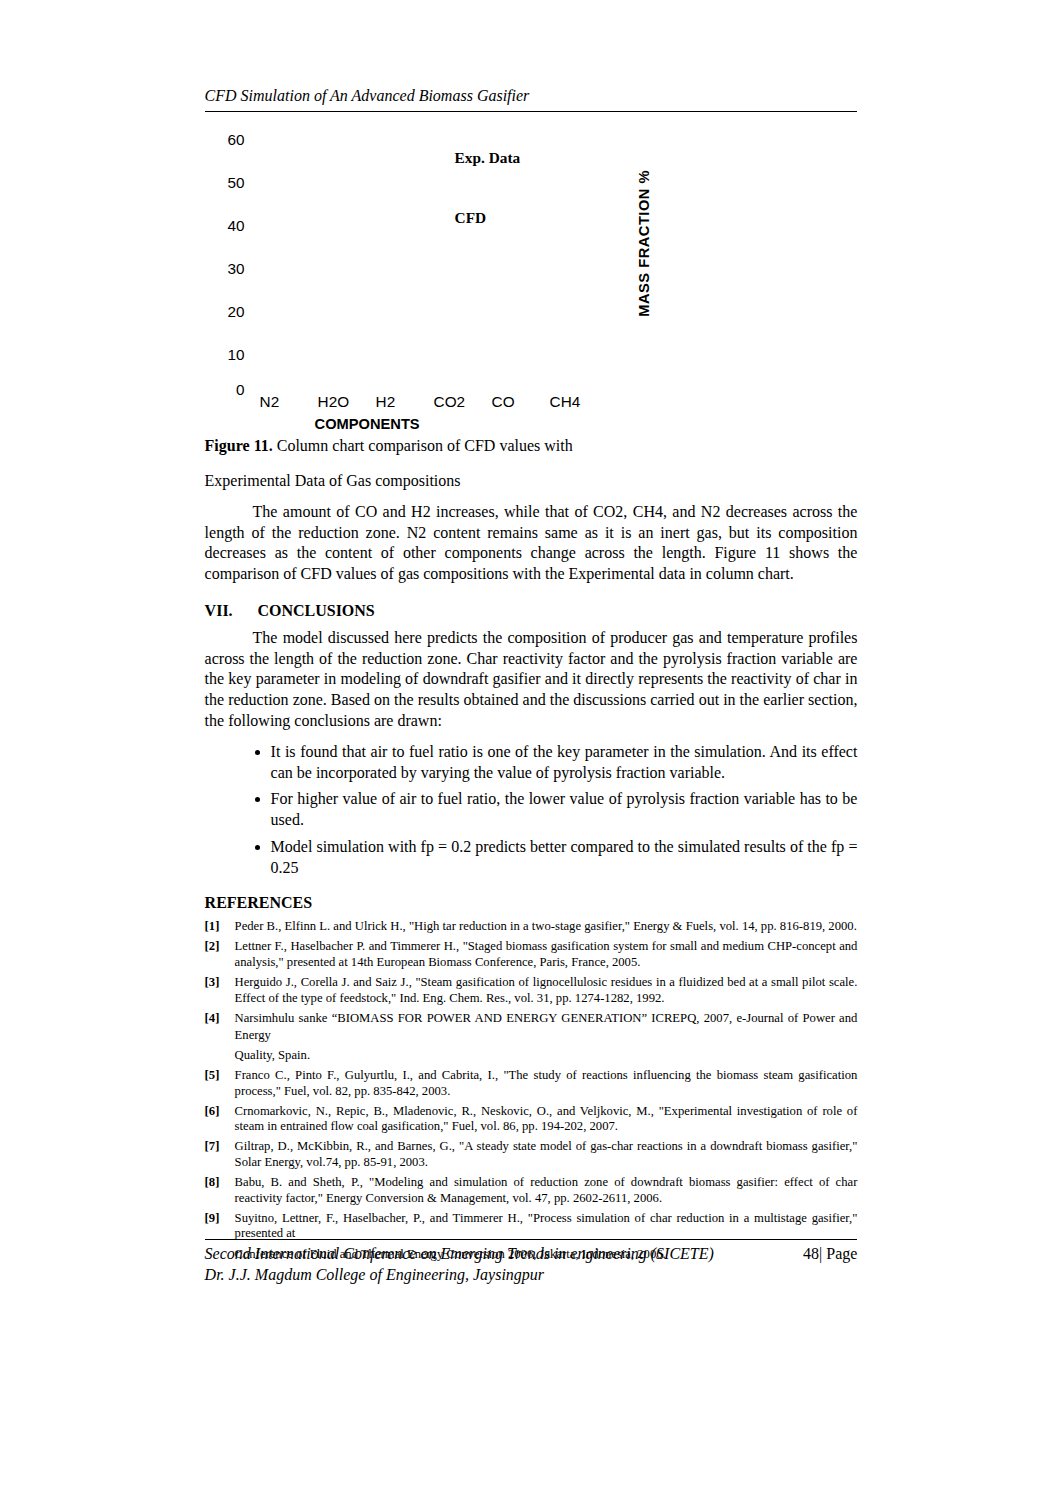CFD Simulation of An Advanced Biomass Gasifier
60 50 40 30 20 10 0
Exp. Data
CFD
MASS FRACTION %
N2 H2O H2 CO2 CO CH4
COMPONENTS
Figure 11. Column chart comparison of CFD values with
Experimental Data of Gas compositions
The amount of CO and H2 increases, while that of CO2, CH4, and N2 decreases across the length of the reduction zone. N2 content remains same as it is an inert gas, but its composition decreases as the content of other components change across the length. Figure 11 shows the comparison of CFD values of gas compositions with the Experimental data in column chart.
VII. CONCLUSIONS
The model discussed here predicts the composition of producer gas and temperature profiles across the length of the reduction zone. Char reactivity factor and the pyrolysis fraction variable are the key parameter in modeling of downdraft gasifier and it directly represents the reactivity of char in the reduction zone. Based on the results obtained and the discussions carried out in the earlier section, the following conclusions are drawn:
It is found that air to fuel ratio is one of the key parameter in the simulation. And its effect can be incorporated by varying the value of pyrolysis fraction variable.
For higher value of air to fuel ratio, the lower value of pyrolysis fraction variable has to be used.
Model simulation with fp = 0.2 predicts better compared to the simulated results of the fp = 0.25
REFERENCES
[1] Peder B., Elfinn L. and Ulrick H., "High tar reduction in a two-stage gasifier," Energy & Fuels, vol. 14, pp. 816-819, 2000.
[2] Lettner F., Haselbacher P. and Timmerer H., "Staged biomass gasification system for small and medium CHP-concept and analysis," presented at 14th European Biomass Conference, Paris, France, 2005.
[3] Herguido J., Corella J. and Saiz J., "Steam gasification of lignocellulosic residues in a fluidized bed at a small pilot scale. Effect of the type of feedstock," Ind. Eng. Chem. Res., vol. 31, pp. 1274-1282, 1992.
[4] Narsimhulu sanke “BIOMASS FOR POWER AND ENERGY GENERATION” ICREPQ, 2007, e-Journal of Power and Energy
Quality, Spain.
[5] Franco C., Pinto F., Gulyurtlu, I., and Cabrita, I., "The study of reactions influencing the biomass steam gasification process," Fuel, vol. 82, pp. 835-842, 2003.
[6] Crnomarkovic, N., Repic, B., Mladenovic, R., Neskovic, O., and Veljkovic, M., "Experimental investigation of role of steam in entrained flow coal gasification," Fuel, vol. 86, pp. 194-202, 2007.
[7] Giltrap, D., McKibbin, R., and Barnes, G., "A steady state model of gas-char reactions in a downdraft biomass gasifier," Solar Energy, vol.74, pp. 85-91, 2003.
[8] Babu, B. and Sheth, P., "Modeling and simulation of reduction zone of downdraft biomass gasifier: effect of char reactivity factor," Energy Conversion & Management, vol. 47, pp. 2602-2611, 2006.
[9] Suyitno, Lettner, F., Haselbacher, P., and Timmerer H., "Process simulation of char reduction in a multistage gasifier," presented at
Conference of Fluid and Thermal Energy Conversion 2006, Jakarta, Indonesia, 2006.
48| Page Second International Conference on Emerging Trends in engineering (SICETE)
Dr. J.J. Magdum College of Engineering, Jaysingpur